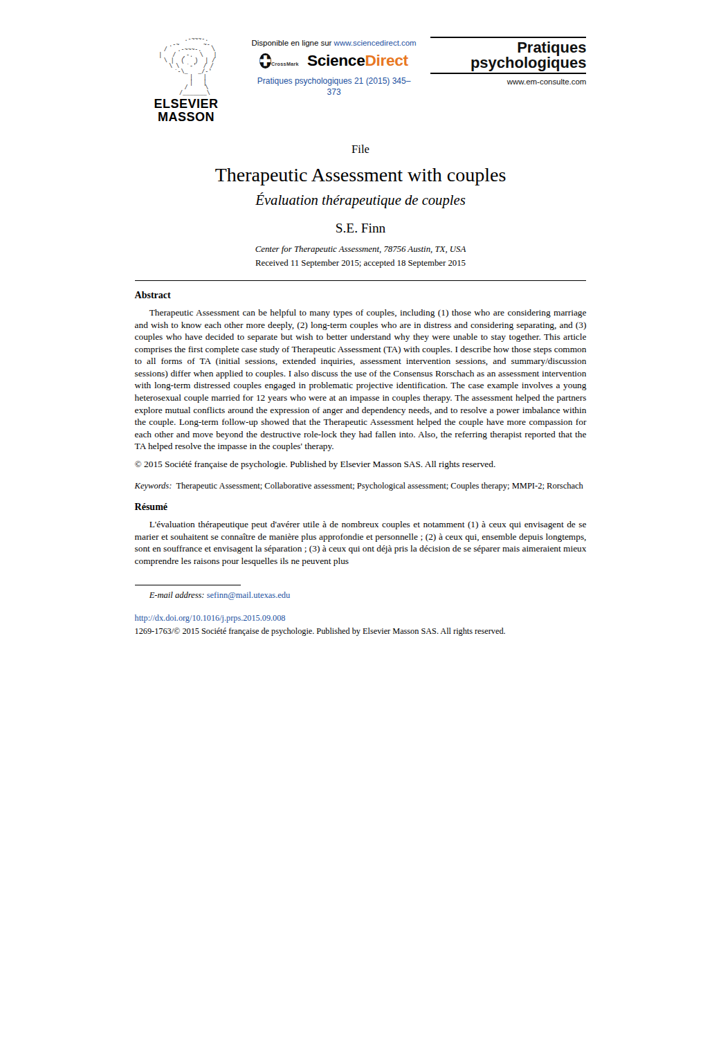.-~~~-. .-~ ~-. / .-~~~-. \ | / ,-. \ | \ | ( ) | / \ \ `-' / / `-\_ _/-' | | | | / \ /_______\
ELSEVIER
MASSON
Disponible en ligne sur www.sciencedirect.com
✚CrossMark ScienceDirect
Pratiques psychologiques 21 (2015) 345–373
Pratiquespsychologiques
www.em-consulte.com
File
Therapeutic Assessment with couples
Évaluation thérapeutique de couples
S.E. Finn
Center for Therapeutic Assessment, 78756 Austin, TX, USA
Received 11 September 2015; accepted 18 September 2015
Abstract
Therapeutic Assessment can be helpful to many types of couples, including (1) those who are considering marriage and wish to know each other more deeply, (2) long-term couples who are in distress and considering separating, and (3) couples who have decided to separate but wish to better understand why they were unable to stay together. This article comprises the first complete case study of Therapeutic Assessment (TA) with couples. I describe how those steps common to all forms of TA (initial sessions, extended inquiries, assessment intervention sessions, and summary/discussion sessions) differ when applied to couples. I also discuss the use of the Consensus Rorschach as an assessment intervention with long-term distressed couples engaged in problematic projective identification. The case example involves a young heterosexual couple married for 12 years who were at an impasse in couples therapy. The assessment helped the partners explore mutual conflicts around the expression of anger and dependency needs, and to resolve a power imbalance within the couple. Long-term follow-up showed that the Therapeutic Assessment helped the couple have more compassion for each other and move beyond the destructive role-lock they had fallen into. Also, the referring therapist reported that the TA helped resolve the impasse in the couples' therapy.
© 2015 Société française de psychologie. Published by Elsevier Masson SAS. All rights reserved.
Keywords: Therapeutic Assessment; Collaborative assessment; Psychological assessment; Couples therapy; MMPI-2; Rorschach
Résumé
L'évaluation thérapeutique peut d'avérer utile à de nombreux couples et notamment (1) à ceux qui envisagent de se marier et souhaitent se connaître de manière plus approfondie et personnelle ; (2) à ceux qui, ensemble depuis longtemps, sont en souffrance et envisagent la séparation ; (3) à ceux qui ont déjà pris la décision de se séparer mais aimeraient mieux comprendre les raisons pour lesquelles ils ne peuvent plus
E-mail address: sefinn@mail.utexas.edu
http://dx.doi.org/10.1016/j.prps.2015.09.008
1269-1763/© 2015 Société française de psychologie. Published by Elsevier Masson SAS. All rights reserved.